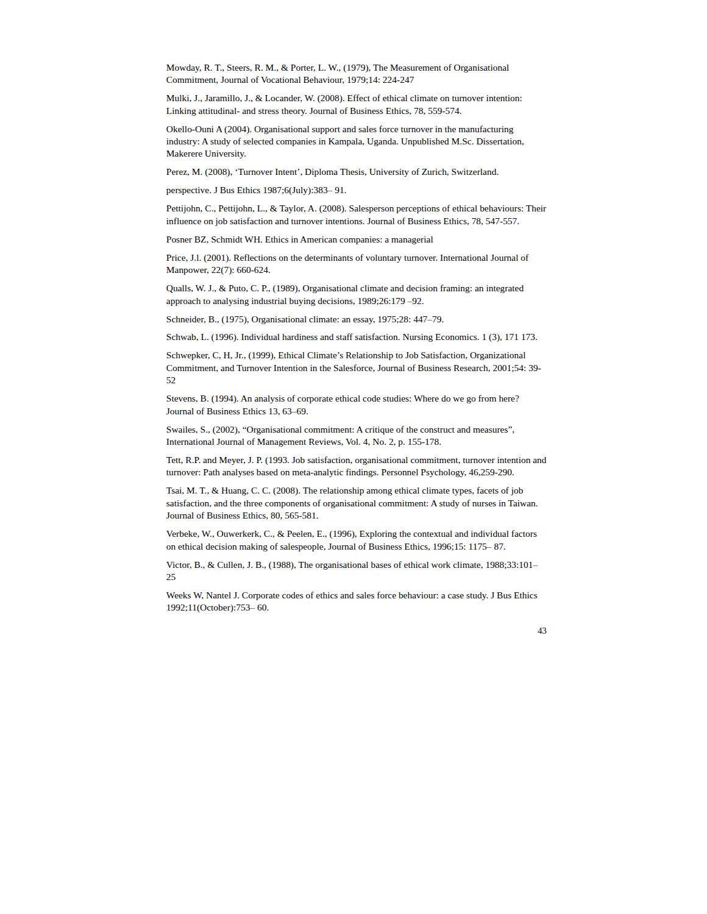Mowday, R. T., Steers, R. M., & Porter, L. W., (1979), The Measurement of Organisational Commitment, Journal of Vocational Behaviour, 1979;14: 224-247
Mulki, J., Jaramillo, J., & Locander, W. (2008). Effect of ethical climate on turnover intention: Linking attitudinal- and stress theory. Journal of Business Ethics, 78, 559-574.
Okello-Ouni A (2004). Organisational support and sales force turnover in the manufacturing industry: A study of selected companies in Kampala, Uganda. Unpublished M.Sc. Dissertation, Makerere University.
Perez, M. (2008), ‘Turnover Intent’, Diploma Thesis, University of Zurich, Switzerland.
perspective. J Bus Ethics 1987;6(July):383– 91.
Pettijohn, C., Pettijohn, L., & Taylor, A. (2008). Salesperson perceptions of ethical behaviours: Their influence on job satisfaction and turnover intentions. Journal of Business Ethics, 78, 547-557.
Posner BZ, Schmidt WH. Ethics in American companies: a managerial
Price, J.l. (2001). Reflections on the determinants of voluntary turnover. International Journal of Manpower, 22(7): 660-624.
Qualls, W. J., & Puto, C. P., (1989), Organisational climate and decision framing: an integrated approach to analysing industrial buying decisions, 1989;26:179 –92.
Schneider, B., (1975), Organisational climate: an essay, 1975;28: 447–79.
Schwab, L. (1996). Individual hardiness and staff satisfaction. Nursing Economics. 1 (3), 171 173.
Schwepker, C, H, Jr., (1999), Ethical Climate’s Relationship to Job Satisfaction, Organizational Commitment, and Turnover Intention in the Salesforce, Journal of Business Research, 2001;54: 39-52
Stevens, B. (1994). An analysis of corporate ethical code studies: Where do we go from here? Journal of Business Ethics 13, 63–69.
Swailes, S., (2002), “Organisational commitment: A critique of the construct and measures”, International Journal of Management Reviews, Vol. 4, No. 2, p. 155-178.
Tett, R.P. and Meyer, J. P. (1993. Job satisfaction, organisational commitment, turnover intention and turnover: Path analyses based on meta-analytic findings. Personnel Psychology, 46,259-290.
Tsai, M. T., & Huang, C. C. (2008). The relationship among ethical climate types, facets of job satisfaction, and the three components of organisational commitment: A study of nurses in Taiwan. Journal of Business Ethics, 80, 565-581.
Verbeke, W., Ouwerkerk, C., & Peelen, E., (1996), Exploring the contextual and individual factors on ethical decision making of salespeople, Journal of Business Ethics, 1996;15: 1175– 87.
Victor, B., & Cullen, J. B., (1988), The organisational bases of ethical work climate, 1988;33:101–25
Weeks W, Nantel J. Corporate codes of ethics and sales force behaviour: a case study. J Bus Ethics 1992;11(October):753– 60.
43